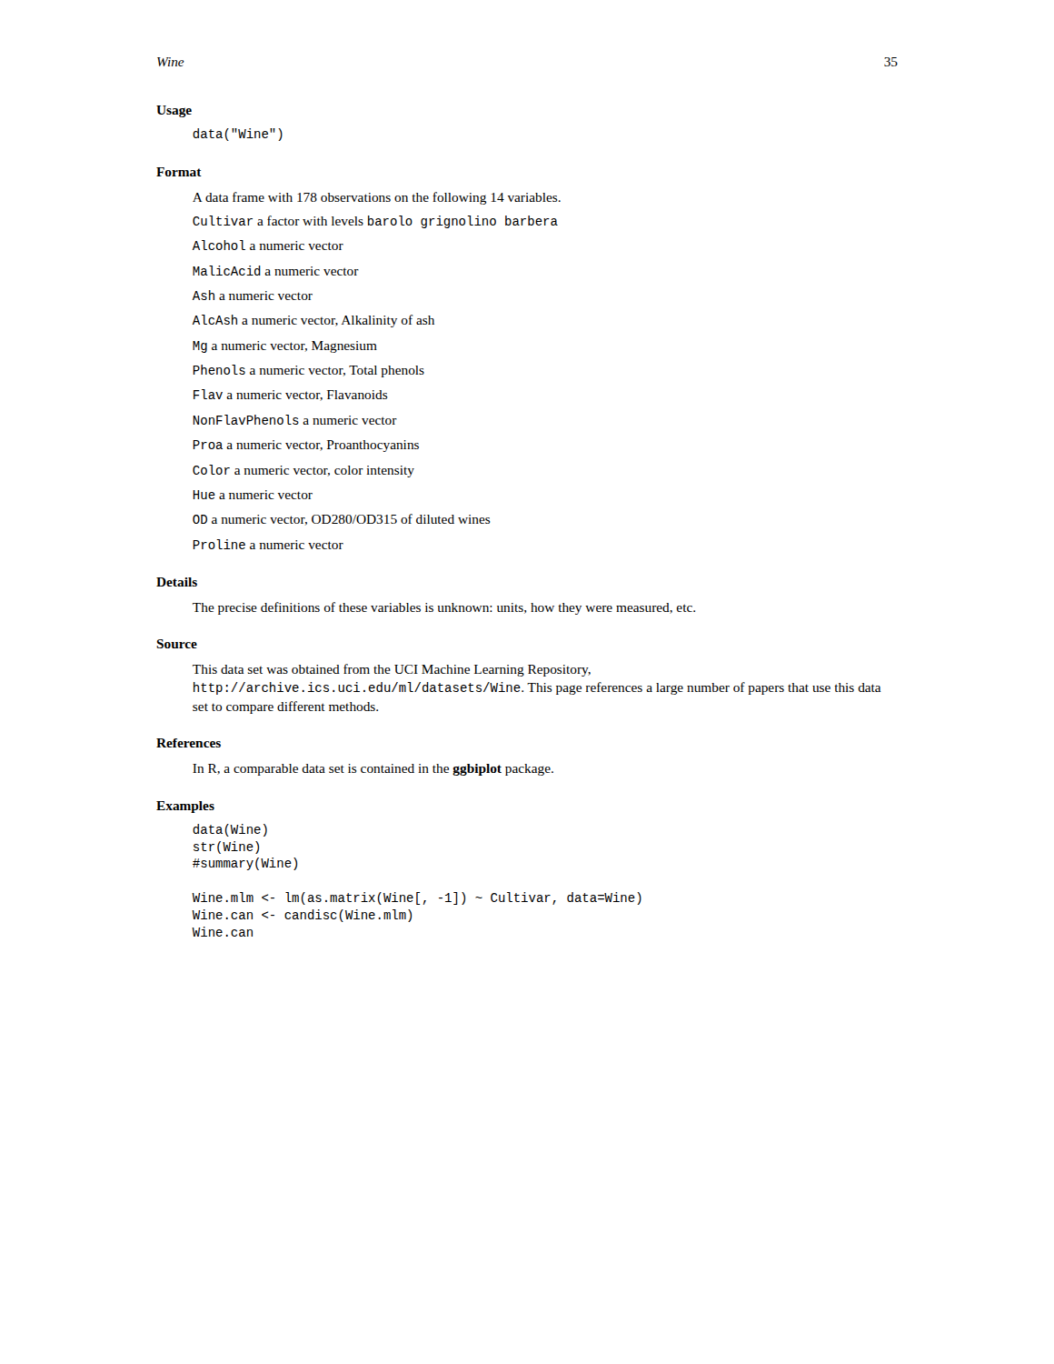Wine 35
Usage
data("Wine")
Format
A data frame with 178 observations on the following 14 variables.
Cultivar a factor with levels barolo grignolino barbera
Alcohol a numeric vector
MalicAcid a numeric vector
Ash a numeric vector
AlcAsh a numeric vector, Alkalinity of ash
Mg a numeric vector, Magnesium
Phenols a numeric vector, Total phenols
Flav a numeric vector, Flavanoids
NonFlavPhenols a numeric vector
Proa a numeric vector, Proanthocyanins
Color a numeric vector, color intensity
Hue a numeric vector
OD a numeric vector, OD280/OD315 of diluted wines
Proline a numeric vector
Details
The precise definitions of these variables is unknown: units, how they were measured, etc.
Source
This data set was obtained from the UCI Machine Learning Repository, http://archive.ics.uci.edu/ml/datasets/Wine. This page references a large number of papers that use this data set to compare different methods.
References
In R, a comparable data set is contained in the ggbiplot package.
Examples
data(Wine)
str(Wine)
#summary(Wine)

Wine.mlm <- lm(as.matrix(Wine[, -1]) ~ Cultivar, data=Wine)
Wine.can <- candisc(Wine.mlm)
Wine.can